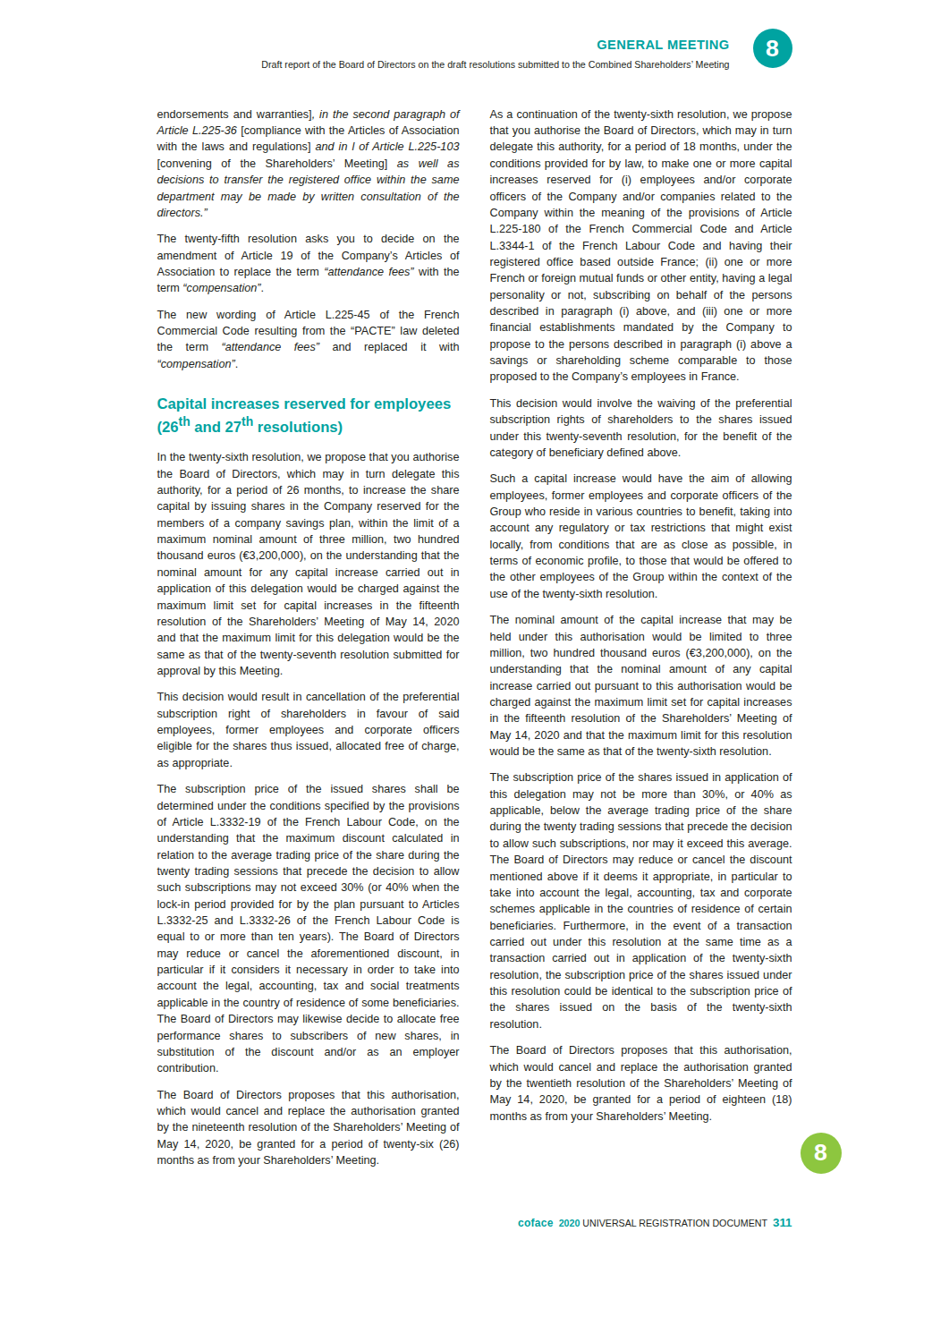8
GENERAL MEETING
Draft report of the Board of Directors on the draft resolutions submitted to the Combined Shareholders’ Meeting
endorsements and warranties], in the second paragraph of Article L.225-36 [compliance with the Articles of Association with the laws and regulations] and in l of Article L.225-103 [convening of the Shareholders’ Meeting] as well as decisions to transfer the registered office within the same department may be made by written consultation of the directors.”
The twenty-fifth resolution asks you to decide on the amendment of Article 19 of the Company’s Articles of Association to replace the term “attendance fees” with the term “compensation”.
The new wording of Article L.225-45 of the French Commercial Code resulting from the “PACTE” law deleted the term “attendance fees” and replaced it with “compensation”.
Capital increases reserved for employees(26th and 27th resolutions)
In the twenty-sixth resolution, we propose that you authorise the Board of Directors, which may in turn delegate this authority, for a period of 26 months, to increase the share capital by issuing shares in the Company reserved for the members of a company savings plan, within the limit of a maximum nominal amount of three million, two hundred thousand euros (€3,200,000), on the understanding that the nominal amount for any capital increase carried out in application of this delegation would be charged against the maximum limit set for capital increases in the fifteenth resolution of the Shareholders’ Meeting of May 14, 2020 and that the maximum limit for this delegation would be the same as that of the twenty-seventh resolution submitted for approval by this Meeting.
This decision would result in cancellation of the preferential subscription right of shareholders in favour of said employees, former employees and corporate officers eligible for the shares thus issued, allocated free of charge, as appropriate.
The subscription price of the issued shares shall be determined under the conditions specified by the provisions of Article L.3332-19 of the French Labour Code, on the understanding that the maximum discount calculated in relation to the average trading price of the share during the twenty trading sessions that precede the decision to allow such subscriptions may not exceed 30% (or 40% when the lock-in period provided for by the plan pursuant to Articles L.3332-25 and L.3332-26 of the French Labour Code is equal to or more than ten years). The Board of Directors may reduce or cancel the aforementioned discount, in particular if it considers it necessary in order to take into account the legal, accounting, tax and social treatments applicable in the country of residence of some beneficiaries. The Board of Directors may likewise decide to allocate free performance shares to subscribers of new shares, in substitution of the discount and/or as an employer contribution.
The Board of Directors proposes that this authorisation, which would cancel and replace the authorisation granted by the nineteenth resolution of the Shareholders’ Meeting of May 14, 2020, be granted for a period of twenty-six (26) months as from your Shareholders’ Meeting.
As a continuation of the twenty-sixth resolution, we propose that you authorise the Board of Directors, which may in turn delegate this authority, for a period of 18 months, under the conditions provided for by law, to make one or more capital increases reserved for (i) employees and/or corporate officers of the Company and/or companies related to the Company within the meaning of the provisions of Article L.225-180 of the French Commercial Code and Article L.3344-1 of the French Labour Code and having their registered office based outside France; (ii) one or more French or foreign mutual funds or other entity, having a legal personality or not, subscribing on behalf of the persons described in paragraph (i) above, and (iii) one or more financial establishments mandated by the Company to propose to the persons described in paragraph (i) above a savings or shareholding scheme comparable to those proposed to the Company’s employees in France.
This decision would involve the waiving of the preferential subscription rights of shareholders to the shares issued under this twenty-seventh resolution, for the benefit of the category of beneficiary defined above.
Such a capital increase would have the aim of allowing employees, former employees and corporate officers of the Group who reside in various countries to benefit, taking into account any regulatory or tax restrictions that might exist locally, from conditions that are as close as possible, in terms of economic profile, to those that would be offered to the other employees of the Group within the context of the use of the twenty-sixth resolution.
The nominal amount of the capital increase that may be held under this authorisation would be limited to three million, two hundred thousand euros (€3,200,000), on the understanding that the nominal amount of any capital increase carried out pursuant to this authorisation would be charged against the maximum limit set for capital increases in the fifteenth resolution of the Shareholders’ Meeting of May 14, 2020 and that the maximum limit for this resolution would be the same as that of the twenty-sixth resolution.
The subscription price of the shares issued in application of this delegation may not be more than 30%, or 40% as applicable, below the average trading price of the share during the twenty trading sessions that precede the decision to allow such subscriptions, nor may it exceed this average. The Board of Directors may reduce or cancel the discount mentioned above if it deems it appropriate, in particular to take into account the legal, accounting, tax and corporate schemes applicable in the countries of residence of certain beneficiaries. Furthermore, in the event of a transaction carried out under this resolution at the same time as a transaction carried out in application of the twenty-sixth resolution, the subscription price of the shares issued under this resolution could be identical to the subscription price of the shares issued on the basis of the twenty-sixth resolution.
The Board of Directors proposes that this authorisation, which would cancel and replace the authorisation granted by the twentieth resolution of the Shareholders’ Meeting of May 14, 2020, be granted for a period of eighteen (18) months as from your Shareholders’ Meeting.
8
coface 2020 UNIVERSAL REGISTRATION DOCUMENT311